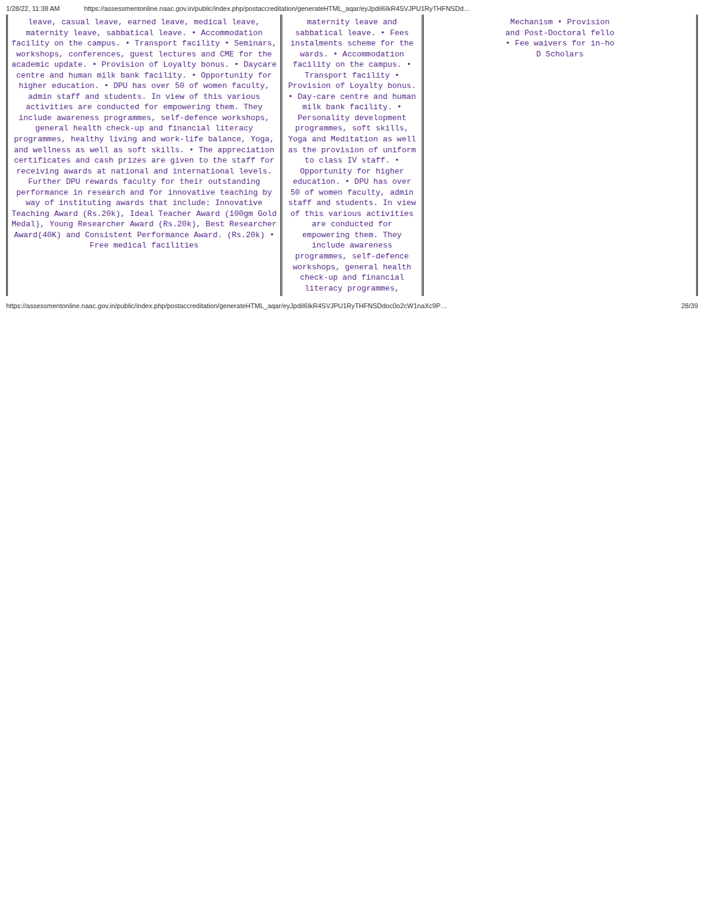1/28/22, 11:38 AM https://assessmentonline.naac.gov.in/public/index.php/postaccreditation/generateHTML_aqar/eyJpdiI6IkR4SVJPU1RyTHFNSDd…
| leave, casual leave, earned leave, medical leave, maternity leave, sabbatical leave. • Accommodation facility on the campus. • Transport facility • Seminars, workshops, conferences, guest lectures and CME for the academic update. • Provision of Loyalty bonus. • Daycare centre and human milk bank facility. • Opportunity for higher education. • DPU has over 50 of women faculty, admin staff and students. In view of this various activities are conducted for empowering them. They include awareness programmes, self-defence workshops, general health check-up and financial literacy programmes, healthy living and work-life balance, Yoga, and wellness as well as soft skills. • The appreciation certificates and cash prizes are given to the staff for receiving awards at national and international levels. Further DPU rewards faculty for their outstanding performance in research and for innovative teaching by way of instituting awards that include: Innovative Teaching Award (Rs.20k), Ideal Teacher Award (100gm Gold Medal), Young Researcher Award (Rs.20k), Best Researcher Award(40K) and Consistent Performance Award. (Rs.20k) • Free medical facilities | maternity leave and sabbatical leave. • Fees instalments scheme for the wards. • Accommodation facility on the campus. • Transport facility • Provision of Loyalty bonus. • Day-care centre and human milk bank facility. • Personality development programmes, soft skills, Yoga and Meditation as well as the provision of uniform to class IV staff. • Opportunity for higher education. • DPU has over 50 of women faculty, admin staff and students. In view of this various activities are conducted for empowering them. They include awareness programmes, self-defence workshops, general health check-up and financial literacy programmes, | Mechanism • Provision and Post-Doctoral fello • Fee waivers for in-ho D Scholars |
https://assessmentonline.naac.gov.in/public/index.php/postaccreditation/generateHTML_aqar/eyJpdiI6IkR4SVJPU1RyTHFNSDdoc0o2cW1naXc9P… 28/39